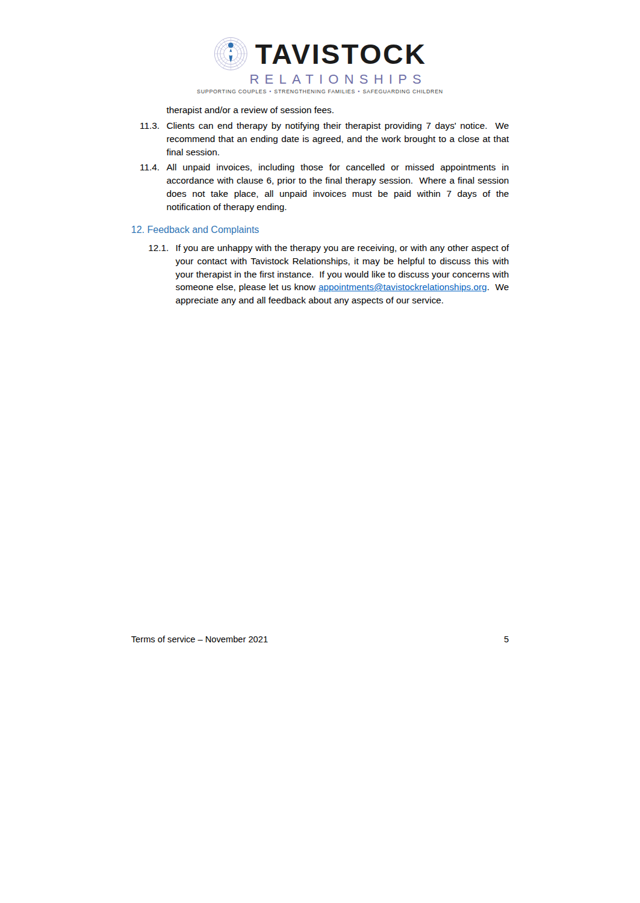TAVISTOCK
RELATIONSHIPS
SUPPORTING COUPLES • STRENGTHENING FAMILIES • SAFEGUARDING CHILDREN
therapist and/or a review of session fees.
11.3. Clients can end therapy by notifying their therapist providing 7 days' notice. We recommend that an ending date is agreed, and the work brought to a close at that final session.
11.4. All unpaid invoices, including those for cancelled or missed appointments in accordance with clause 6, prior to the final therapy session. Where a final session does not take place, all unpaid invoices must be paid within 7 days of the notification of therapy ending.
12. Feedback and Complaints
12.1. If you are unhappy with the therapy you are receiving, or with any other aspect of your contact with Tavistock Relationships, it may be helpful to discuss this with your therapist in the first instance. If you would like to discuss your concerns with someone else, please let us know appointments@tavistockrelationships.org. We appreciate any and all feedback about any aspects of our service.
Terms of service – November 2021
5